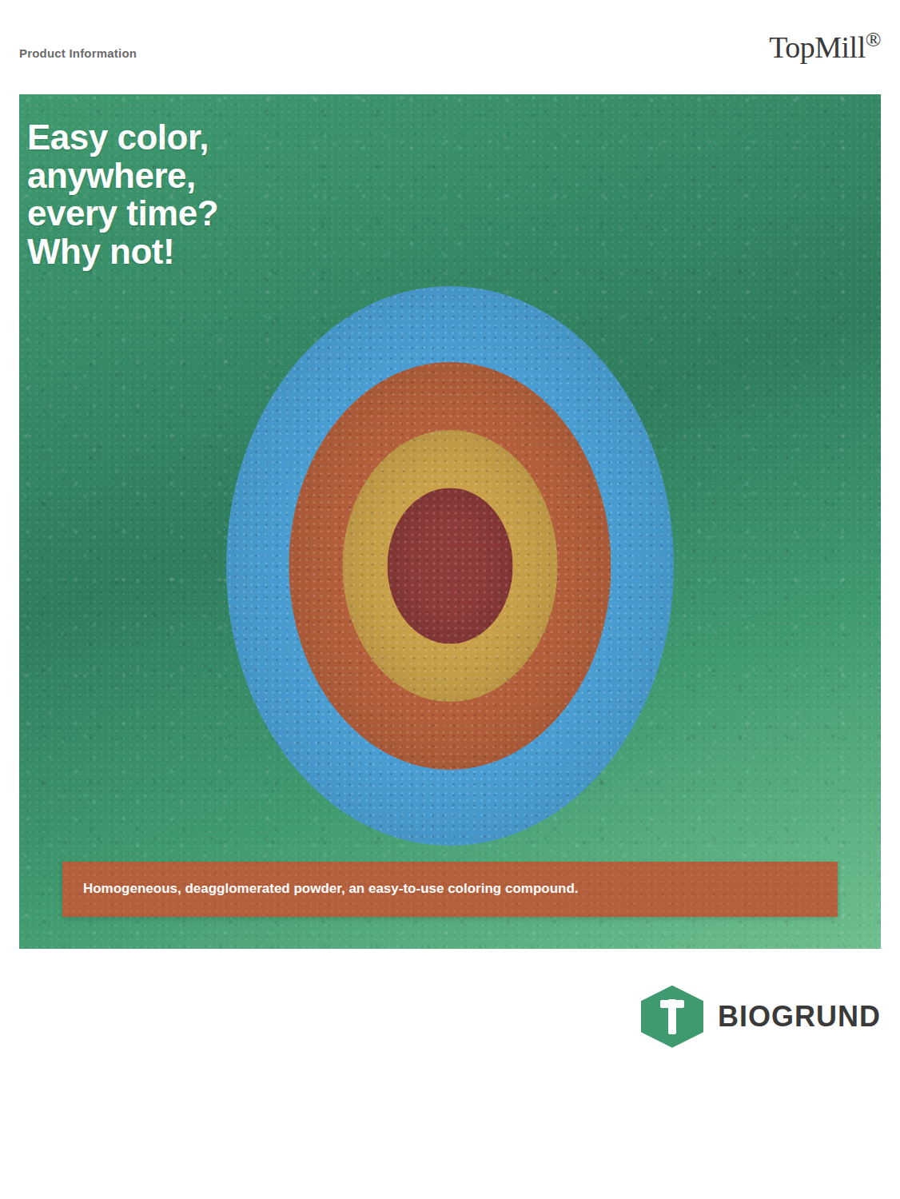Product Information
TopMill®
Easy color,
anywhere,
every time?
Why not!
Homogeneous, deagglomerated powder, an easy-to-use coloring compound.
BIOGRUND